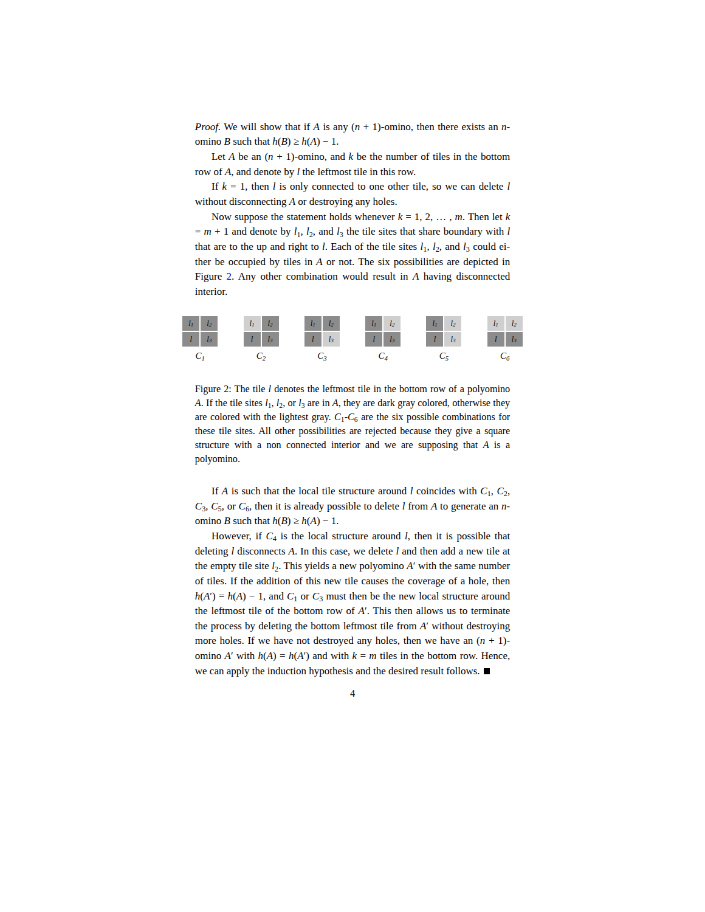Proof. We will show that if A is any (n + 1)-omino, then there exists an n-omino B such that h(B) ≥ h(A) − 1.
Let A be an (n + 1)-omino, and k be the number of tiles in the bottom row of A, and denote by l the leftmost tile in this row.
If k = 1, then l is only connected to one other tile, so we can delete l without disconnecting A or destroying any holes.
Now suppose the statement holds whenever k = 1, 2, … , m. Then let k = m + 1 and denote by l1, l2, and l3 the tile sites that share boundary with l that are to the up and right to l. Each of the tile sites l1, l2, and l3 could either be occupied by tiles in A or not. The six possibilities are depicted in Figure 2. Any other combination would result in A having disconnected interior.
l1
l2
l
l3
C1
l1
l2
l
l3
C2
l1
l2
l
l3
C3
l1
l2
l
l3
C4
l1
l2
l
l3
C5
l1
l2
l
l3
C6
Figure 2: The tile l denotes the leftmost tile in the bottom row of a polyomino A. If the tile sites l1, l2, or l3 are in A, they are dark gray colored, otherwise they are colored with the lightest gray. C1-C6 are the six possible combinations for these tile sites. All other possibilities are rejected because they give a square structure with a non connected interior and we are supposing that A is a polyomino.
If A is such that the local tile structure around l coincides with C1, C2, C3, C5, or C6, then it is already possible to delete l from A to generate an n-omino B such that h(B) ≥ h(A) − 1.
However, if C4 is the local structure around l, then it is possible that deleting l disconnects A. In this case, we delete l and then add a new tile at the empty tile site l2. This yields a new polyomino A′ with the same number of tiles. If the addition of this new tile causes the coverage of a hole, then h(A′) = h(A) − 1, and C1 or C3 must then be the new local structure around the leftmost tile of the bottom row of A′. This then allows us to terminate the process by deleting the bottom leftmost tile from A′ without destroying more holes. If we have not destroyed any holes, then we have an (n + 1)-omino A′ with h(A) = h(A′) and with k = m tiles in the bottom row. Hence, we can apply the induction hypothesis and the desired result follows.
4